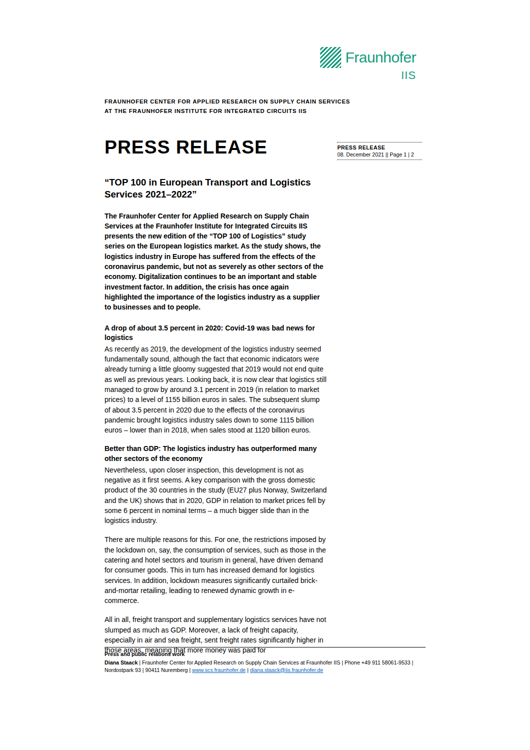Fraunhofer
IIS
FRAUNHOFER CENTER FOR APPLIED RESEARCH ON SUPPLY CHAIN SERVICES
AT THE FRAUNHOFER INSTITUTE FOR INTEGRATED CIRCUITS IIS
PRESS RELEASE
“TOP 100 in European Transport and Logistics Services 2021–2022”
The Fraunhofer Center for Applied Research on Supply Chain Services at the Fraunhofer Institute for Integrated Circuits IIS presents the new edition of the “TOP 100 of Logistics” study series on the European logistics market. As the study shows, the logistics industry in Europe has suffered from the effects of the coronavirus pandemic, but not as severely as other sectors of the economy. Digitalization continues to be an important and stable investment factor. In addition, the crisis has once again highlighted the importance of the logistics industry as a supplier to businesses and to people.
A drop of about 3.5 percent in 2020: Covid-19 was bad news for logistics
As recently as 2019, the development of the logistics industry seemed fundamentally sound, although the fact that economic indicators were already turning a little gloomy suggested that 2019 would not end quite as well as previous years. Looking back, it is now clear that logistics still managed to grow by around 3.1 percent in 2019 (in relation to market prices) to a level of 1155 billion euros in sales. The subsequent slump of about 3.5 percent in 2020 due to the effects of the coronavirus pandemic brought logistics industry sales down to some 1115 billion euros – lower than in 2018, when sales stood at 1120 billion euros.
Better than GDP: The logistics industry has outperformed many other sectors of the economy
Nevertheless, upon closer inspection, this development is not as negative as it first seems. A key comparison with the gross domestic product of the 30 countries in the study (EU27 plus Norway, Switzerland and the UK) shows that in 2020, GDP in relation to market prices fell by some 6 percent in nominal terms – a much bigger slide than in the logistics industry.
There are multiple reasons for this. For one, the restrictions imposed by the lockdown on, say, the consumption of services, such as those in the catering and hotel sectors and tourism in general, have driven demand for consumer goods. This in turn has increased demand for logistics services. In addition, lockdown measures significantly curtailed brick-and-mortar retailing, leading to renewed dynamic growth in e-commerce.
All in all, freight transport and supplementary logistics services have not slumped as much as GDP. Moreover, a lack of freight capacity, especially in air and sea freight, sent freight rates significantly higher in those areas, meaning that more money was paid for
PRESS RELEASE
08. December 2021 || Page 1 | 2
Press and public relations work
Diana Staack | Fraunhofer Center for Applied Research on Supply Chain Services at Fraunhofer IIS | Phone +49 911 58061-9533 | Nordostpark 93 | 90411 Nuremberg | www.scs.fraunhofer.de | diana.staack@iis.fraunhofer.de